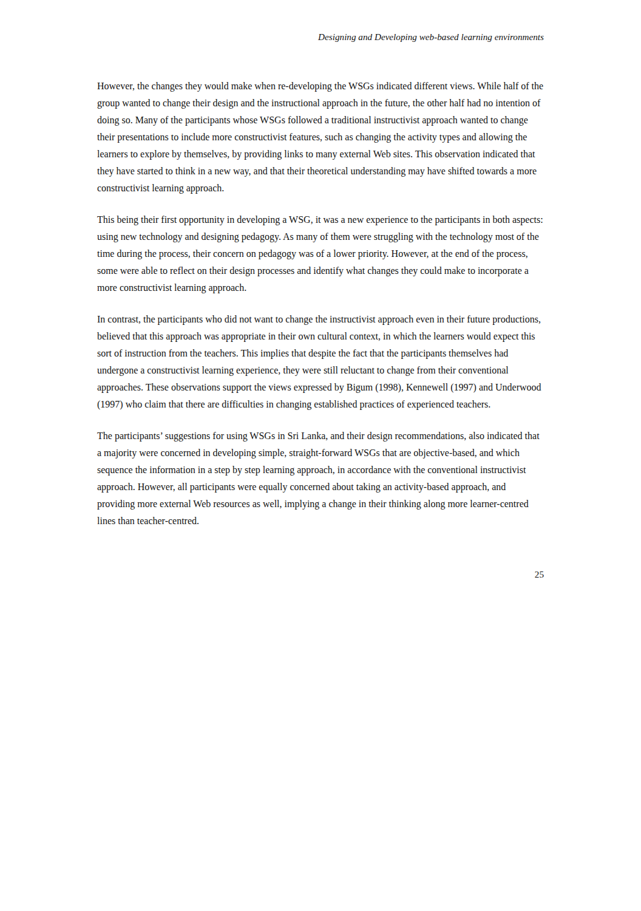Designing and Developing web-based learning environments
However, the changes they would make when re-developing the WSGs indicated different views. While half of the group wanted to change their design and the instructional approach in the future, the other half had no intention of doing so. Many of the participants whose WSGs followed a traditional instructivist approach wanted to change their presentations to include more constructivist features, such as changing the activity types and allowing the learners to explore by themselves, by providing links to many external Web sites. This observation indicated that they have started to think in a new way, and that their theoretical understanding may have shifted towards a more constructivist learning approach.
This being their first opportunity in developing a WSG, it was a new experience to the participants in both aspects: using new technology and designing pedagogy. As many of them were struggling with the technology most of the time during the process, their concern on pedagogy was of a lower priority. However, at the end of the process, some were able to reflect on their design processes and identify what changes they could make to incorporate a more constructivist learning approach.
In contrast, the participants who did not want to change the instructivist approach even in their future productions, believed that this approach was appropriate in their own cultural context, in which the learners would expect this sort of instruction from the teachers. This implies that despite the fact that the participants themselves had undergone a constructivist learning experience, they were still reluctant to change from their conventional approaches. These observations support the views expressed by Bigum (1998), Kennewell (1997) and Underwood (1997) who claim that there are difficulties in changing established practices of experienced teachers.
The participants’ suggestions for using WSGs in Sri Lanka, and their design recommendations, also indicated that a majority were concerned in developing simple, straight-forward WSGs that are objective-based, and which sequence the information in a step by step learning approach, in accordance with the conventional instructivist approach. However, all participants were equally concerned about taking an activity-based approach, and providing more external Web resources as well, implying a change in their thinking along more learner-centred lines than teacher-centred.
25